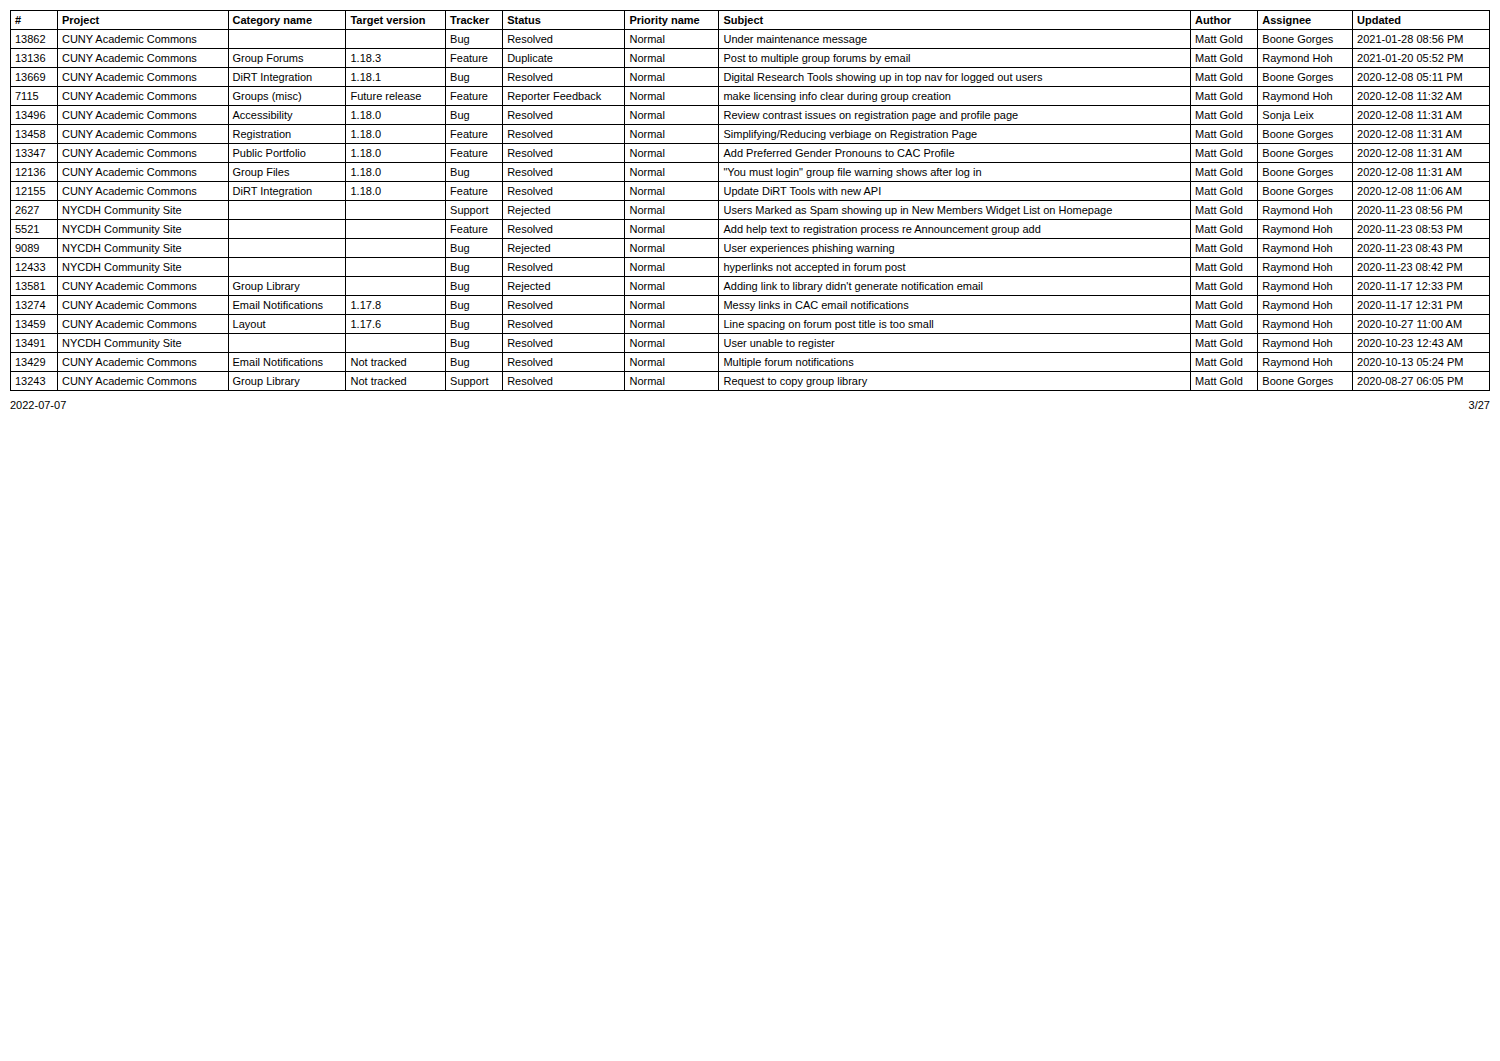| # | Project | Category name | Target version | Tracker | Status | Priority name | Subject | Author | Assignee | Updated |
| --- | --- | --- | --- | --- | --- | --- | --- | --- | --- | --- |
| 13862 | CUNY Academic Commons | | | Bug | Resolved | Normal | Under maintenance message | Matt Gold | Boone Gorges | 2021-01-28 08:56 PM |
| 13136 | CUNY Academic Commons | Group Forums | 1.18.3 | Feature | Duplicate | Normal | Post to multiple group forums by email | Matt Gold | Raymond Hoh | 2021-01-20 05:52 PM |
| 13669 | CUNY Academic Commons | DiRT Integration | 1.18.1 | Bug | Resolved | Normal | Digital Research Tools showing up in top nav for logged out users | Matt Gold | Boone Gorges | 2020-12-08 05:11 PM |
| 7115 | CUNY Academic Commons | Groups (misc) | Future release | Feature | Reporter Feedback | Normal | make licensing info clear during group creation | Matt Gold | Raymond Hoh | 2020-12-08 11:32 AM |
| 13496 | CUNY Academic Commons | Accessibility | 1.18.0 | Bug | Resolved | Normal | Review contrast issues on registration page and profile page | Matt Gold | Sonja Leix | 2020-12-08 11:31 AM |
| 13458 | CUNY Academic Commons | Registration | 1.18.0 | Feature | Resolved | Normal | Simplifying/Reducing verbiage on Registration Page | Matt Gold | Boone Gorges | 2020-12-08 11:31 AM |
| 13347 | CUNY Academic Commons | Public Portfolio | 1.18.0 | Feature | Resolved | Normal | Add Preferred Gender Pronouns to CAC Profile | Matt Gold | Boone Gorges | 2020-12-08 11:31 AM |
| 12136 | CUNY Academic Commons | Group Files | 1.18.0 | Bug | Resolved | Normal | "You must login" group file warning shows after log in | Matt Gold | Boone Gorges | 2020-12-08 11:31 AM |
| 12155 | CUNY Academic Commons | DiRT Integration | 1.18.0 | Feature | Resolved | Normal | Update DiRT Tools with new API | Matt Gold | Boone Gorges | 2020-12-08 11:06 AM |
| 2627 | NYCDH Community Site | | | Support | Rejected | Normal | Users Marked as Spam showing up in New Members Widget List on Homepage | Matt Gold | Raymond Hoh | 2020-11-23 08:56 PM |
| 5521 | NYCDH Community Site | | | Feature | Resolved | Normal | Add help text to registration process re Announcement group add | Matt Gold | Raymond Hoh | 2020-11-23 08:53 PM |
| 9089 | NYCDH Community Site | | | Bug | Rejected | Normal | User experiences phishing warning | Matt Gold | Raymond Hoh | 2020-11-23 08:43 PM |
| 12433 | NYCDH Community Site | | | Bug | Resolved | Normal | hyperlinks not accepted in forum post | Matt Gold | Raymond Hoh | 2020-11-23 08:42 PM |
| 13581 | CUNY Academic Commons | Group Library | | Bug | Rejected | Normal | Adding link to library didn't generate notification email | Matt Gold | Raymond Hoh | 2020-11-17 12:33 PM |
| 13274 | CUNY Academic Commons | Email Notifications | 1.17.8 | Bug | Resolved | Normal | Messy links in CAC email notifications | Matt Gold | Raymond Hoh | 2020-11-17 12:31 PM |
| 13459 | CUNY Academic Commons | Layout | 1.17.6 | Bug | Resolved | Normal | Line spacing on forum post title is too small | Matt Gold | Raymond Hoh | 2020-10-27 11:00 AM |
| 13491 | NYCDH Community Site | | | Bug | Resolved | Normal | User unable to register | Matt Gold | Raymond Hoh | 2020-10-23 12:43 AM |
| 13429 | CUNY Academic Commons | Email Notifications | Not tracked | Bug | Resolved | Normal | Multiple forum notifications | Matt Gold | Raymond Hoh | 2020-10-13 05:24 PM |
| 13243 | CUNY Academic Commons | Group Library | Not tracked | Support | Resolved | Normal | Request to copy group library | Matt Gold | Boone Gorges | 2020-08-27 06:05 PM |
2022-07-07 3/27